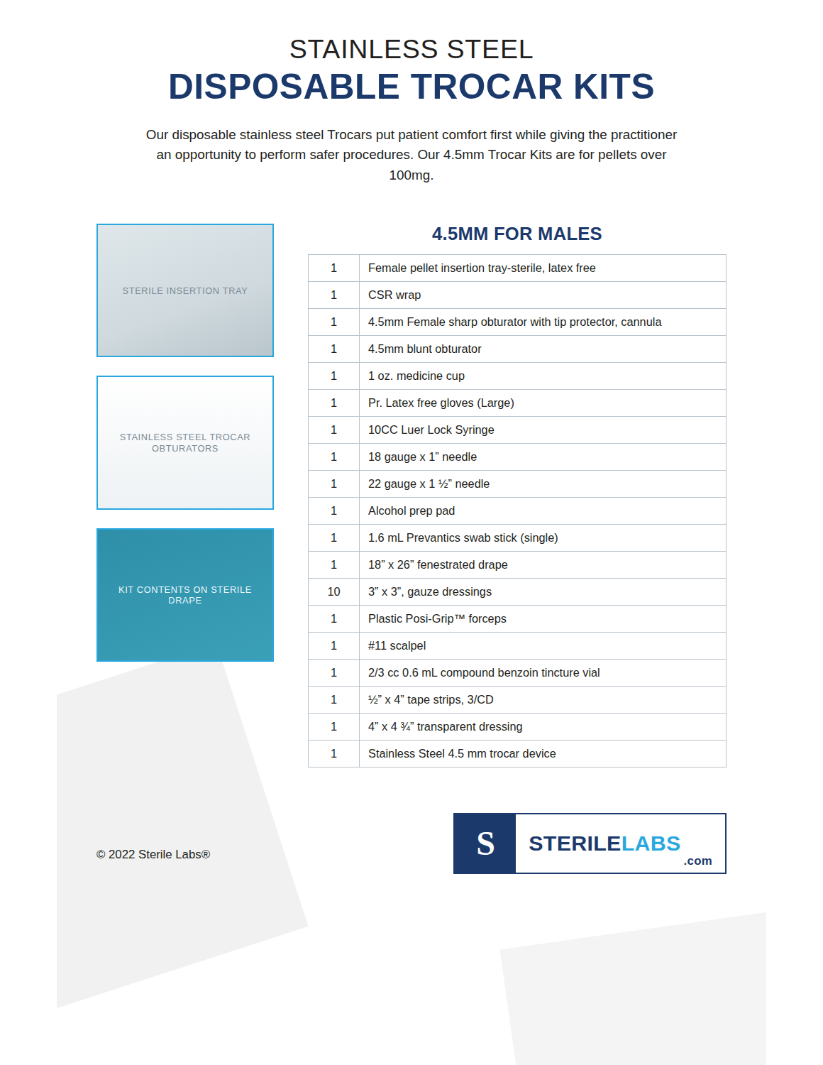Stainless Steel
Disposable Trocar Kits
Our disposable stainless steel Trocars put patient comfort first while giving the practitioner an opportunity to perform safer procedures. Our 4.5mm Trocar Kits are for pellets over 100mg.
Sterile insertion tray
Stainless steel trocar obturators
Kit contents on sterile drape
4.5mm for Males
4.5mm for Males kit contents
| Quantity | Item |
| --- | --- |
| 1 | Female pellet insertion tray-sterile, latex free |
| 1 | CSR wrap |
| 1 | 4.5mm Female sharp obturator with tip protector, cannula |
| 1 | 4.5mm blunt obturator |
| 1 | 1 oz. medicine cup |
| 1 | Pr. Latex free gloves (Large) |
| 1 | 10CC Luer Lock Syringe |
| 1 | 18 gauge x 1” needle |
| 1 | 22 gauge x 1 ½” needle |
| 1 | Alcohol prep pad |
| 1 | 1.6 mL Prevantics swab stick (single) |
| 1 | 18” x 26” fenestrated drape |
| 10 | 3” x 3”, gauze dressings |
| 1 | Plastic Posi-Grip™ forceps |
| 1 | #11 scalpel |
| 1 | 2/3 cc 0.6 mL compound benzoin tincture vial |
| 1 | ½” x 4” tape strips, 3/CD |
| 1 | 4” x 4 ¾” transparent dressing |
| 1 | Stainless Steel 4.5 mm trocar device |
© 2022 Sterile Labs®
S
STERILE LABS.com